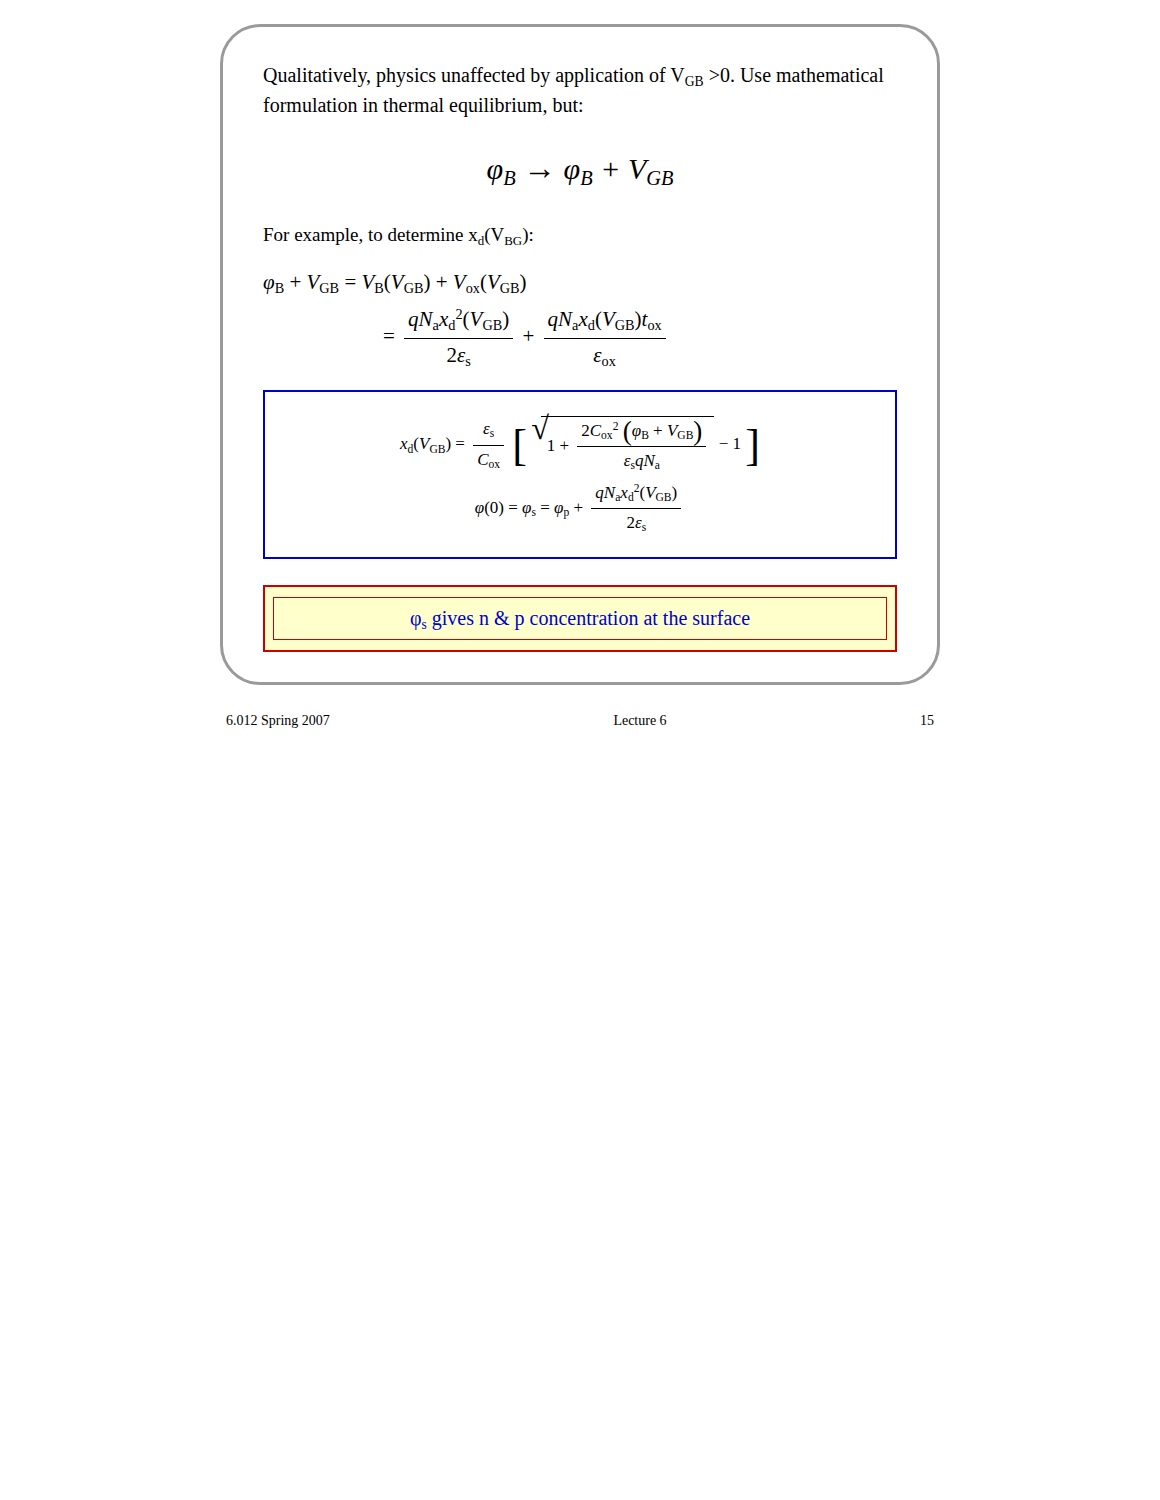Qualitatively, physics unaffected by application of VGB >0. Use mathematical formulation in thermal equilibrium, but:
φB → φB + VGB
For example, to determine xd(VBG):
φB + VGB = VB(VGB) + Vox(VGB) = qNaxd2(VGB) 2εs + qNaxd(VGB)tox εox
xd(VGB) = εs Cox [ 1 + 2Cox2 (φB + VGB) εsqNa − 1 ] φ(0) = φs = φp + qNaxd2(VGB) 2εs
φs gives n & p concentration at the surface
6.012 Spring 2007
Lecture 6
15